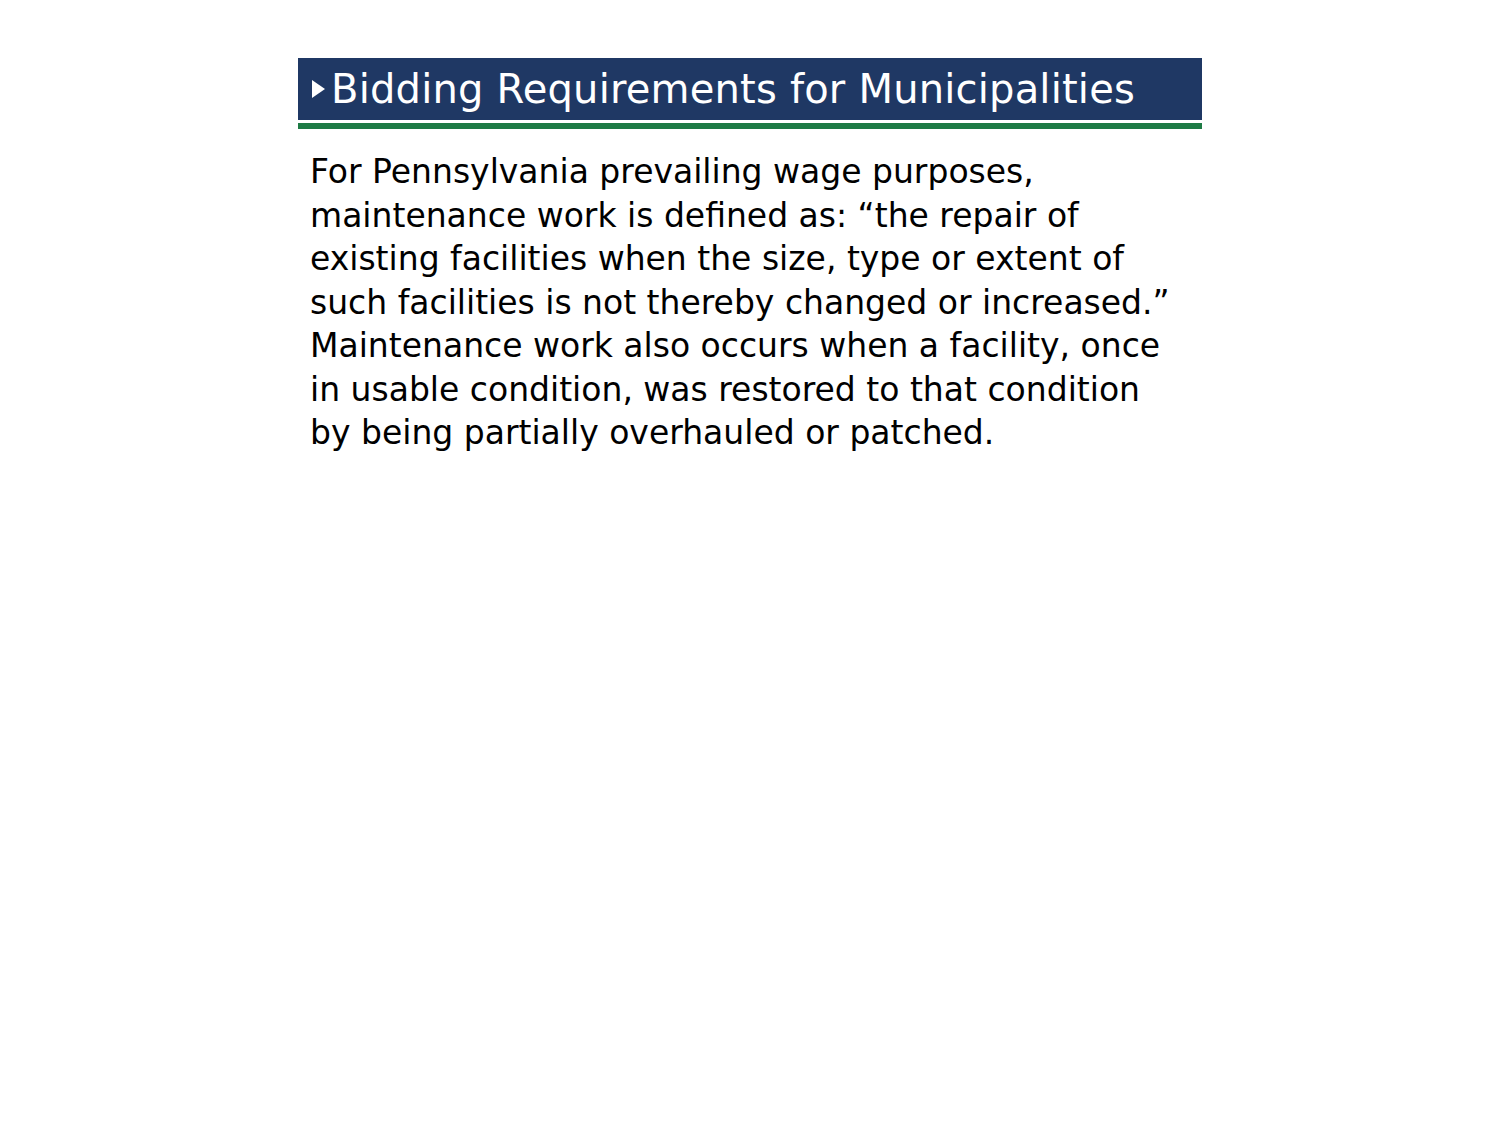Bidding Requirements for Municipalities
For Pennsylvania prevailing wage purposes, maintenance work is defined as: “the repair of existing facilities when the size, type or extent of such facilities is not thereby changed or increased.” Maintenance work also occurs when a facility, once in usable condition, was restored to that condition by being partially overhauled or patched.